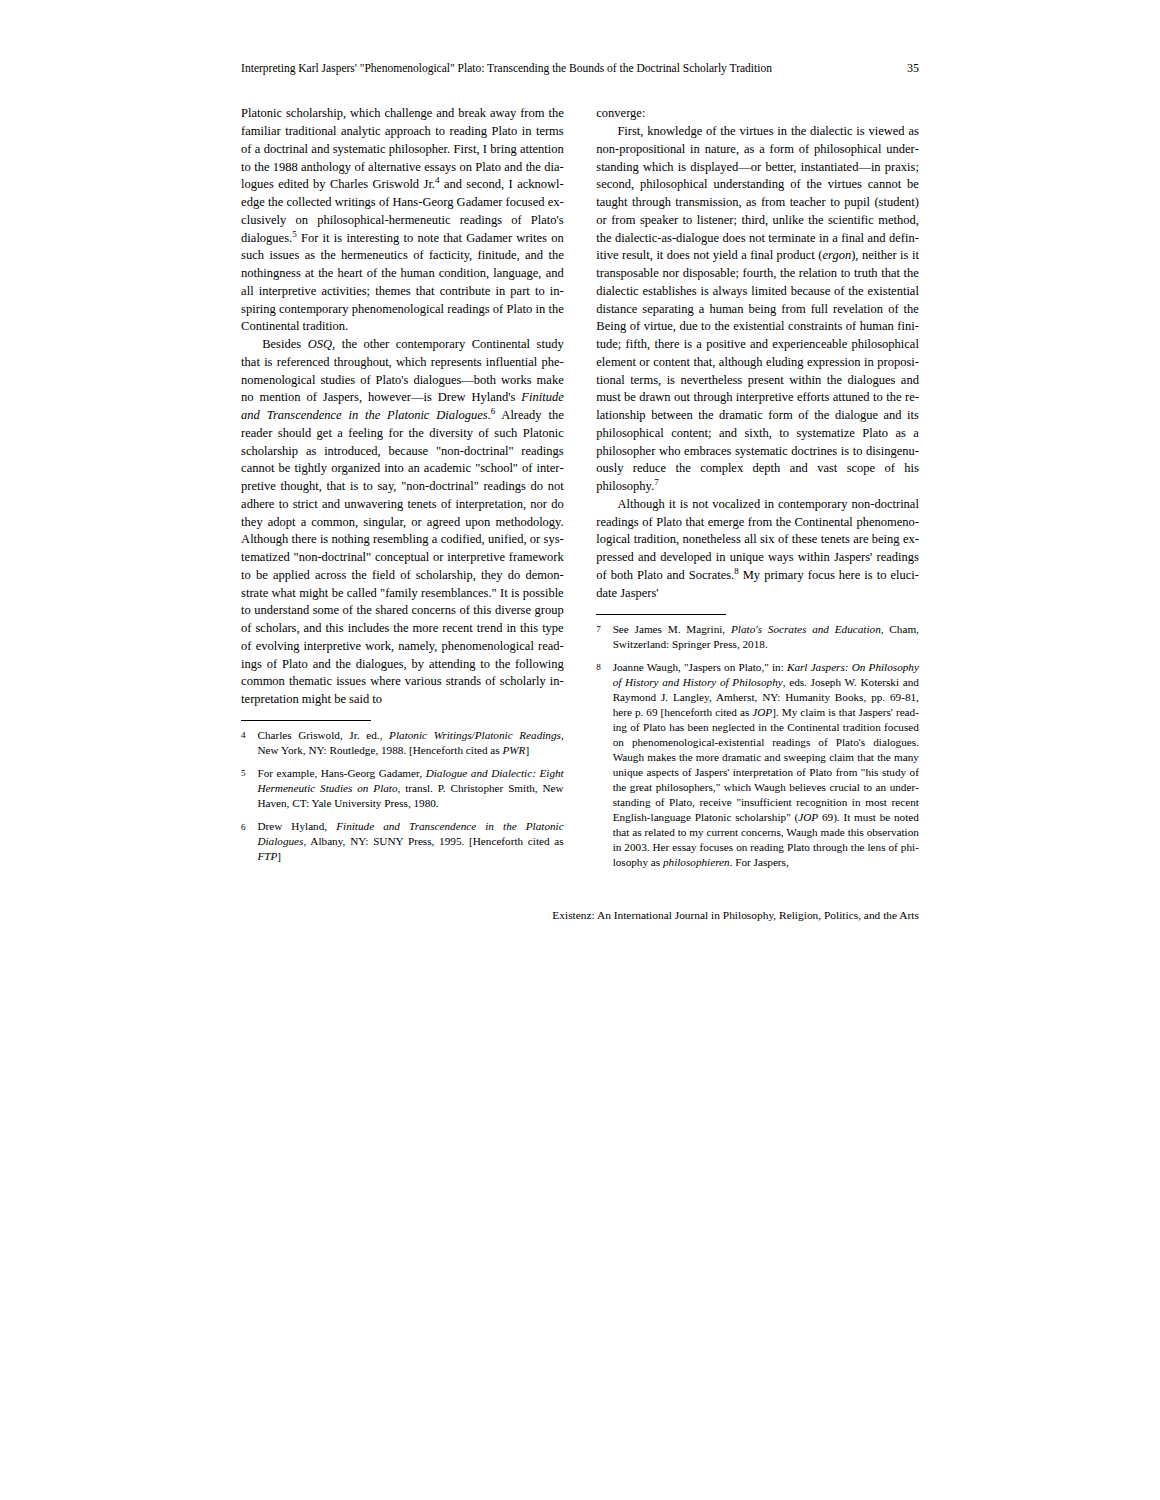Interpreting Karl Jaspers' "Phenomenological" Plato: Transcending the Bounds of the Doctrinal Scholarly Tradition
35
Platonic scholarship, which challenge and break away from the familiar traditional analytic approach to reading Plato in terms of a doctrinal and systematic philosopher. First, I bring attention to the 1988 anthology of alternative essays on Plato and the dialogues edited by Charles Griswold Jr.4 and second, I acknowledge the collected writings of Hans-Georg Gadamer focused exclusively on philosophical-hermeneutic readings of Plato's dialogues.5 For it is interesting to note that Gadamer writes on such issues as the hermeneutics of facticity, finitude, and the nothingness at the heart of the human condition, language, and all interpretive activities; themes that contribute in part to inspiring contemporary phenomenological readings of Plato in the Continental tradition.
Besides OSQ, the other contemporary Continental study that is referenced throughout, which represents influential phenomenological studies of Plato's dialogues—both works make no mention of Jaspers, however—is Drew Hyland's Finitude and Transcendence in the Platonic Dialogues.6 Already the reader should get a feeling for the diversity of such Platonic scholarship as introduced, because "non-doctrinal" readings cannot be tightly organized into an academic "school" of interpretive thought, that is to say, "non-doctrinal" readings do not adhere to strict and unwavering tenets of interpretation, nor do they adopt a common, singular, or agreed upon methodology. Although there is nothing resembling a codified, unified, or systematized "non-doctrinal" conceptual or interpretive framework to be applied across the field of scholarship, they do demonstrate what might be called "family resemblances." It is possible to understand some of the shared concerns of this diverse group of scholars, and this includes the more recent trend in this type of evolving interpretive work, namely, phenomenological readings of Plato and the dialogues, by attending to the following common thematic issues where various strands of scholarly interpretation might be said to
4
Charles Griswold, Jr. ed., Platonic Writings/Platonic Readings, New York, NY: Routledge, 1988. [Henceforth cited as PWR]
5
For example, Hans-Georg Gadamer, Dialogue and Dialectic: Eight Hermeneutic Studies on Plato, transl. P. Christopher Smith, New Haven, CT: Yale University Press, 1980.
6
Drew Hyland, Finitude and Transcendence in the Platonic Dialogues, Albany, NY: SUNY Press, 1995. [Henceforth cited as FTP]
converge:
First, knowledge of the virtues in the dialectic is viewed as non-propositional in nature, as a form of philosophical understanding which is displayed—or better, instantiated—in praxis; second, philosophical understanding of the virtues cannot be taught through transmission, as from teacher to pupil (student) or from speaker to listener; third, unlike the scientific method, the dialectic-as-dialogue does not terminate in a final and definitive result, it does not yield a final product (ergon), neither is it transposable nor disposable; fourth, the relation to truth that the dialectic establishes is always limited because of the existential distance separating a human being from full revelation of the Being of virtue, due to the existential constraints of human finitude; fifth, there is a positive and experienceable philosophical element or content that, although eluding expression in propositional terms, is nevertheless present within the dialogues and must be drawn out through interpretive efforts attuned to the relationship between the dramatic form of the dialogue and its philosophical content; and sixth, to systematize Plato as a philosopher who embraces systematic doctrines is to disingenuously reduce the complex depth and vast scope of his philosophy.7
Although it is not vocalized in contemporary non-doctrinal readings of Plato that emerge from the Continental phenomenological tradition, nonetheless all six of these tenets are being expressed and developed in unique ways within Jaspers' readings of both Plato and Socrates.8 My primary focus here is to elucidate Jaspers'
7
See James M. Magrini, Plato's Socrates and Education, Cham, Switzerland: Springer Press, 2018.
8
Joanne Waugh, "Jaspers on Plato," in: Karl Jaspers: On Philosophy of History and History of Philosophy, eds. Joseph W. Koterski and Raymond J. Langley, Amherst, NY: Humanity Books, pp. 69-81, here p. 69 [henceforth cited as JOP]. My claim is that Jaspers' reading of Plato has been neglected in the Continental tradition focused on phenomenological-existential readings of Plato's dialogues. Waugh makes the more dramatic and sweeping claim that the many unique aspects of Jaspers' interpretation of Plato from "his study of the great philosophers," which Waugh believes crucial to an understanding of Plato, receive "insufficient recognition in most recent English-language Platonic scholarship" (JOP 69). It must be noted that as related to my current concerns, Waugh made this observation in 2003. Her essay focuses on reading Plato through the lens of philosophy as philosophieren. For Jaspers,
Existenz: An International Journal in Philosophy, Religion, Politics, and the Arts